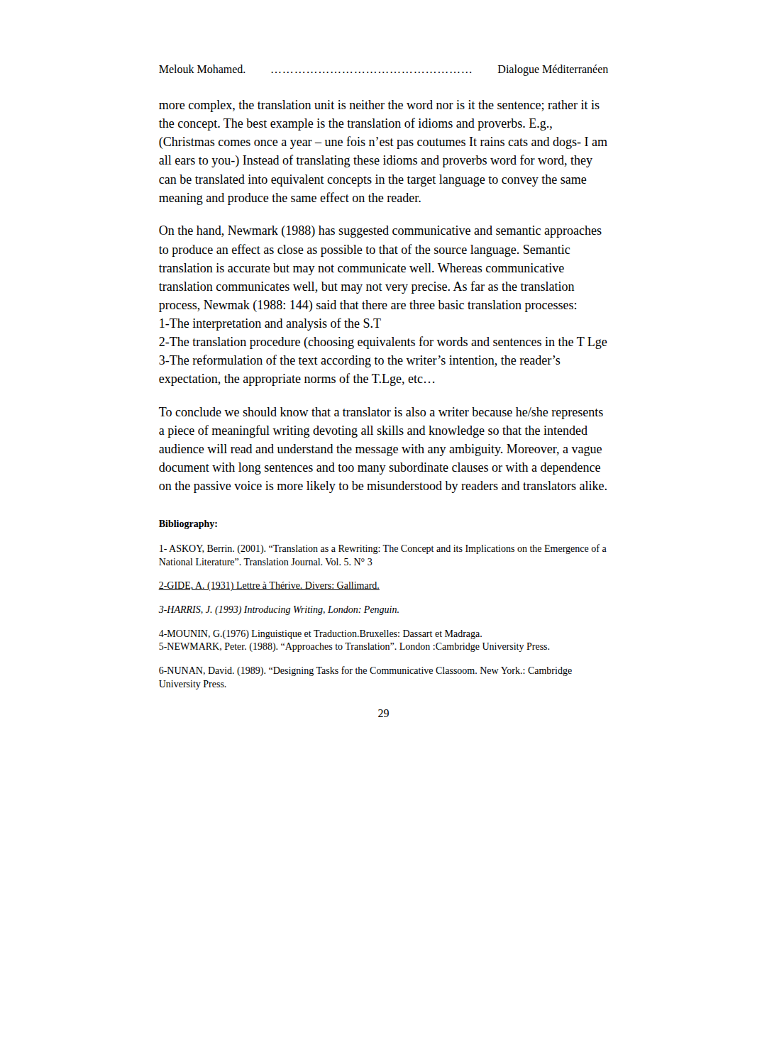Melouk Mohamed. …………………………………………… Dialogue Méditerranéen
more complex, the translation unit is neither the word nor is it the sentence; rather it is the concept. The best example is the translation of idioms and proverbs. E.g., (Christmas comes once a year – une fois n’est pas coutumes It rains cats and dogs- I am all ears to you-) Instead of translating these idioms and proverbs word for word, they can be translated into equivalent concepts in the target language to convey the same meaning and produce the same effect on the reader.
On the hand, Newmark (1988) has suggested communicative and semantic approaches to produce an effect as close as possible to that of the source language. Semantic translation is accurate but may not communicate well. Whereas communicative translation communicates well, but may not very precise. As far as the translation process, Newmak (1988: 144) said that there are three basic translation processes:
1-The interpretation and analysis of the S.T
2-The translation procedure (choosing equivalents for words and sentences in the T Lge
3-The reformulation of the text according to the writer’s intention, the reader’s expectation, the appropriate norms of the T.Lge, etc…
To conclude we should know that a translator is also a writer because he/she represents a piece of meaningful writing devoting all skills and knowledge so that the intended audience will read and understand the message with any ambiguity. Moreover, a vague document with long sentences and too many subordinate clauses or with a dependence on the passive voice is more likely to be misunderstood by readers and translators alike.
Bibliography:
1- ASKOY, Berrin. (2001). “Translation as a Rewriting: The Concept and its Implications on the Emergence of a National Literature”. Translation Journal. Vol. 5. N° 3
2-GIDE, A. (1931) Lettre à Thérive. Divers: Gallimard.
3-HARRIS, J. (1993) Introducing Writing, London: Penguin.
4-MOUNIN, G.(1976) Linguistique et Traduction.Bruxelles: Dassart et Madraga.
5-NEWMARK, Peter. (1988). “Approaches to Translation”. London :Cambridge University Press.
6-NUNAN, David. (1989). “Designing Tasks for the Communicative Classoom. New York.: Cambridge University Press.
29